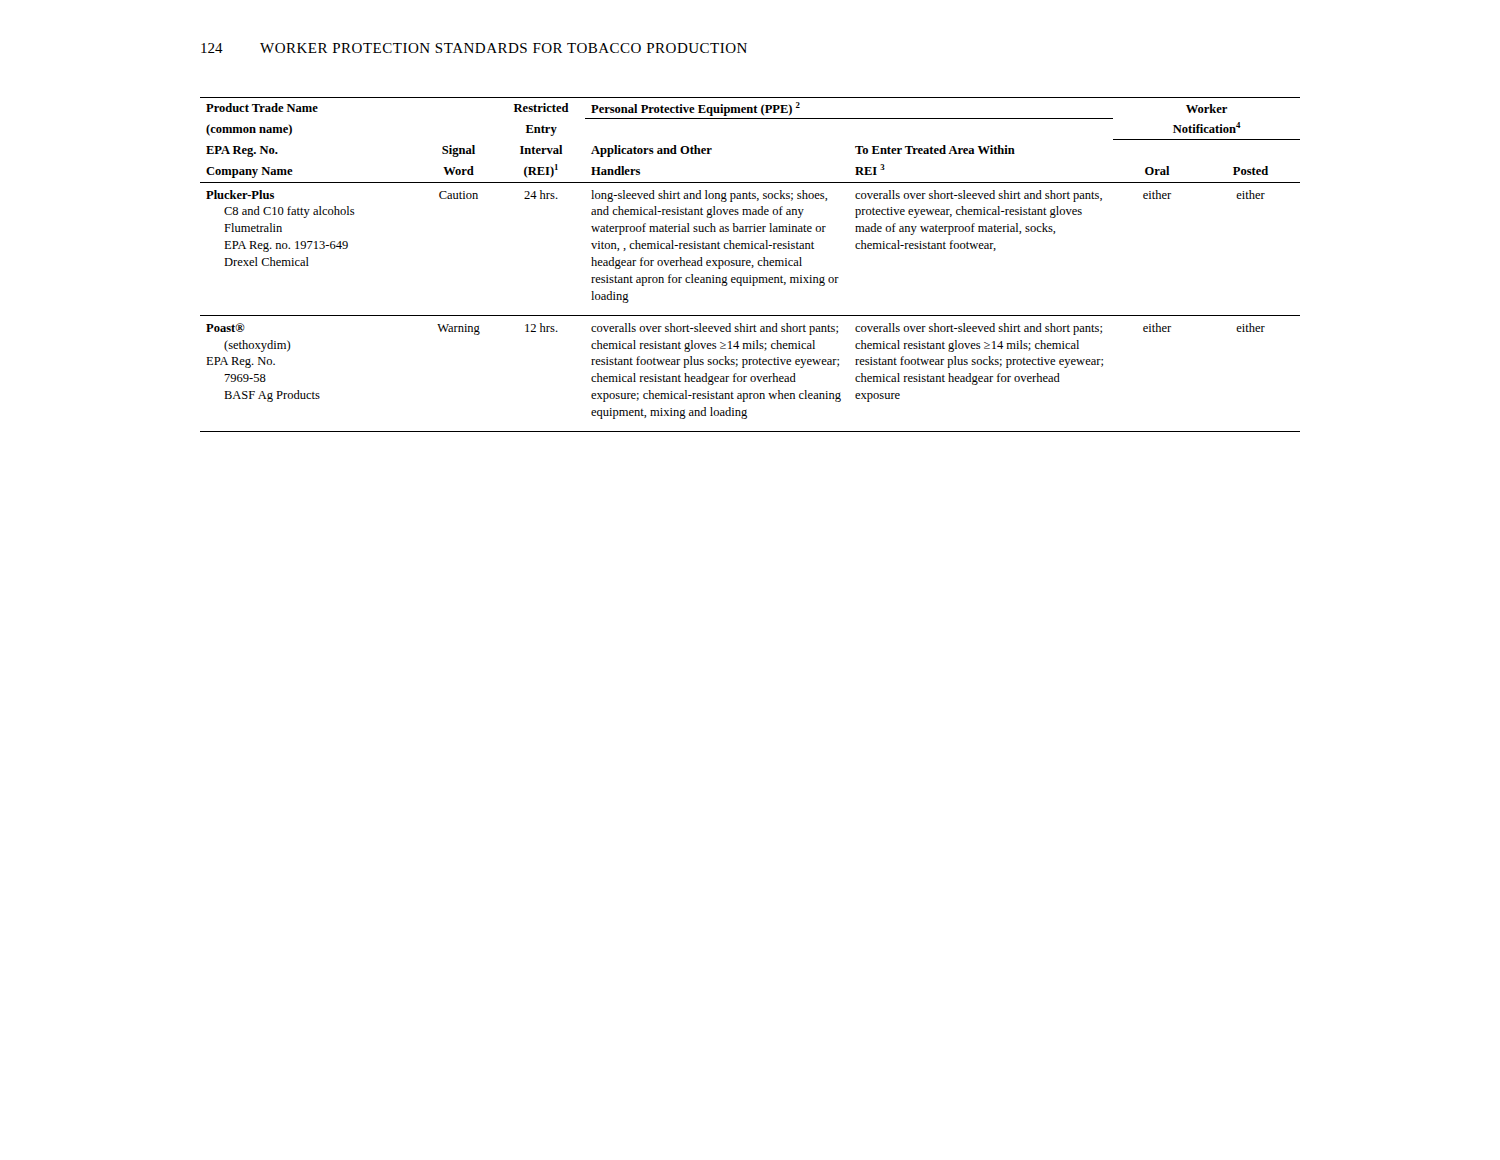124
WORKER PROTECTION STANDARDS FOR TOBACCO PRODUCTION
| Product Trade Name | | Restricted | Personal Protective Equipment (PPE) 2 | Worker |
| --- | --- | --- | --- | --- |
| (common name) | | Entry | | | Notification 4 |
| EPA Reg. No. | Signal | Interval | Applicators and Other | To Enter Treated Area Within | | |
| Company Name | Word | (REI) 1 | Handlers | REI 3 | Oral | Posted |
| Plucker-Plus C8 and C10 fatty alcohols Flumetralin EPA Reg. no. 19713-649 Drexel Chemical | Caution | 24 hrs. | long-sleeved shirt and long pants, socks; shoes, and chemical-resistant gloves made of any waterproof material such as barrier laminate or viton, , chemical-resistant chemical-resistant headgear for overhead exposure, chemical resistant apron for cleaning equipment, mixing or loading | coveralls over short-sleeved shirt and short pants, protective eyewear, chemical-resistant gloves made of any waterproof material, socks, chemical-resistant footwear, | either | either |
| Poast® (sethoxydim) EPA Reg. No. 7969-58 BASF Ag Products | Warning | 12 hrs. | coveralls over short-sleeved shirt and short pants; chemical resistant gloves ≥14 mils; chemical resistant footwear plus socks; protective eyewear; chemical resistant headgear for overhead exposure; chemical-resistant apron when cleaning equipment, mixing and loading | coveralls over short-sleeved shirt and short pants; chemical resistant gloves ≥14 mils; chemical resistant footwear plus socks; protective eyewear; chemical resistant headgear for overhead exposure | either | either |